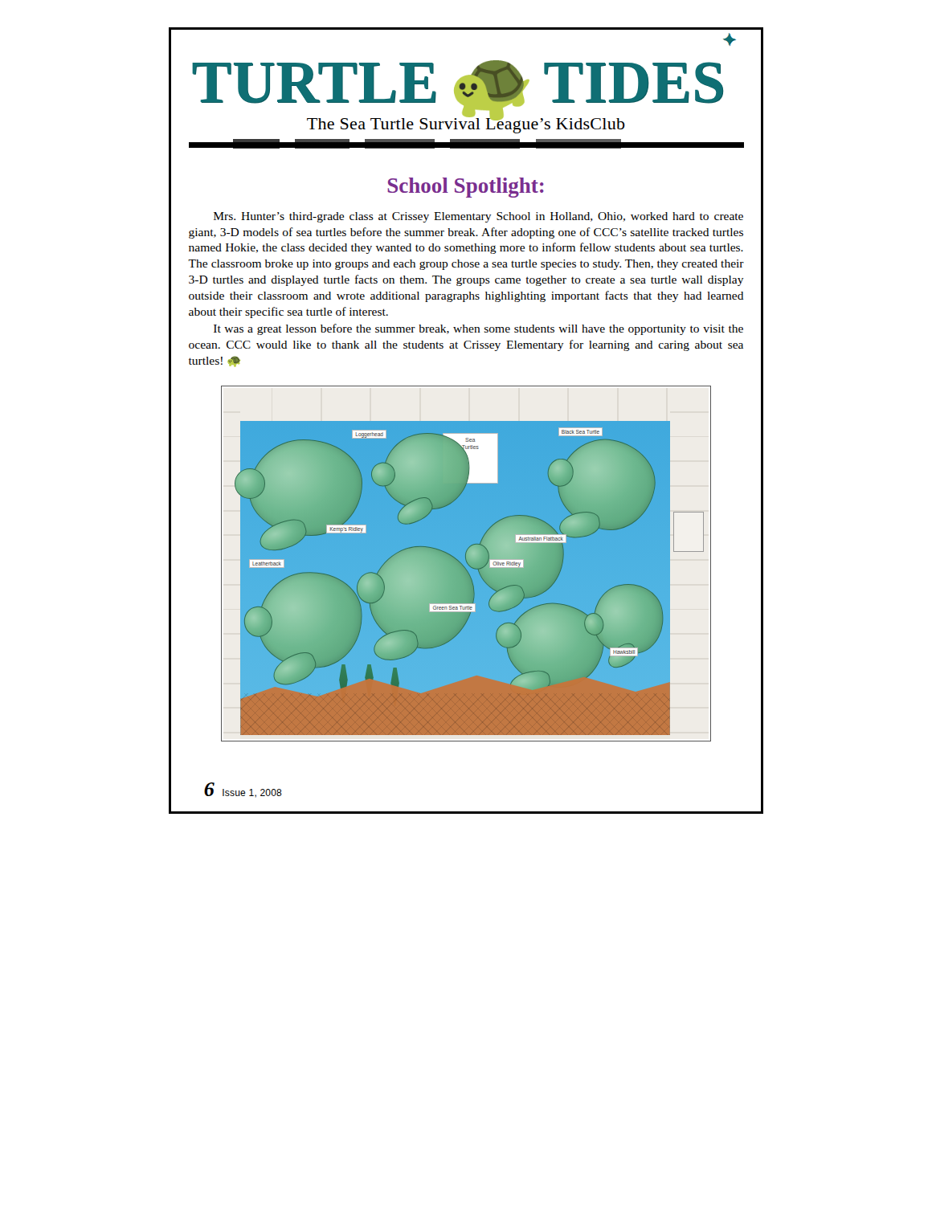TURTLE 🐢 TIDES✦
The Sea Turtle Survival League’s KidsClub
School Spotlight:
Mrs. Hunter’s third-grade class at Crissey Elementary School in Holland, Ohio, worked hard to create giant, 3-D models of sea turtles before the summer break. After adopting one of CCC’s satellite tracked turtles named Hokie, the class decided they wanted to do something more to inform fellow students about sea turtles. The classroom broke up into groups and each group chose a sea turtle species to study. Then, they created their 3-D turtles and displayed turtle facts on them. The groups came together to create a sea turtle wall display outside their classroom and wrote additional paragraphs highlighting important facts that they had learned about their specific sea turtle of interest.
It was a great lesson before the summer break, when some students will have the opportunity to visit the ocean. CCC would like to thank all the students at Crissey Elementary for learning and caring about sea turtles! 🐢
Sea
Turtles
Loggerhead Kemp’s Ridley Leatherback Green Sea Turtle Olive Ridley Australian Flatback Black Sea Turtle Hawksbill
6 Issue 1, 2008